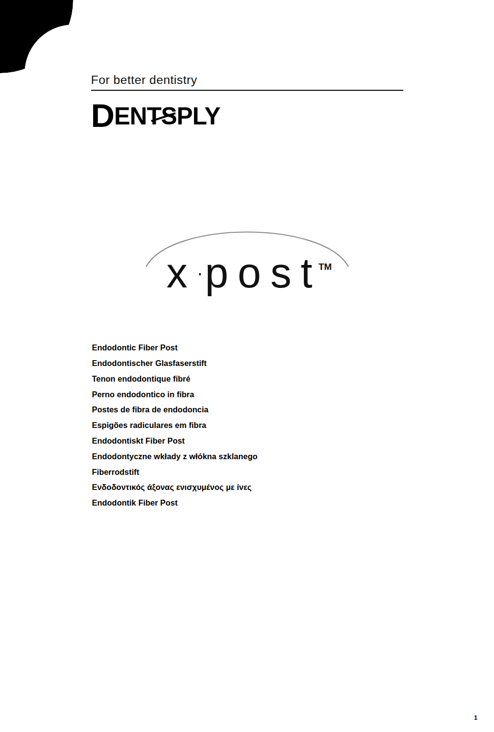For better dentistry
DENT SPLY
x·postTM
Endodontic Fiber Post
Endodontischer Glasfaserstift
Tenon endodontique fibré
Perno endodontico in fibra
Postes de fibra de endodoncia
Espigões radiculares em fibra
Endodontiskt Fiber Post
Endodontyczne wkłady z włókna szklanego
Fiberrodstift
Ενδοδοντικός άξονας ενισχυμένος με ίνες
Endodontik Fiber Post
1